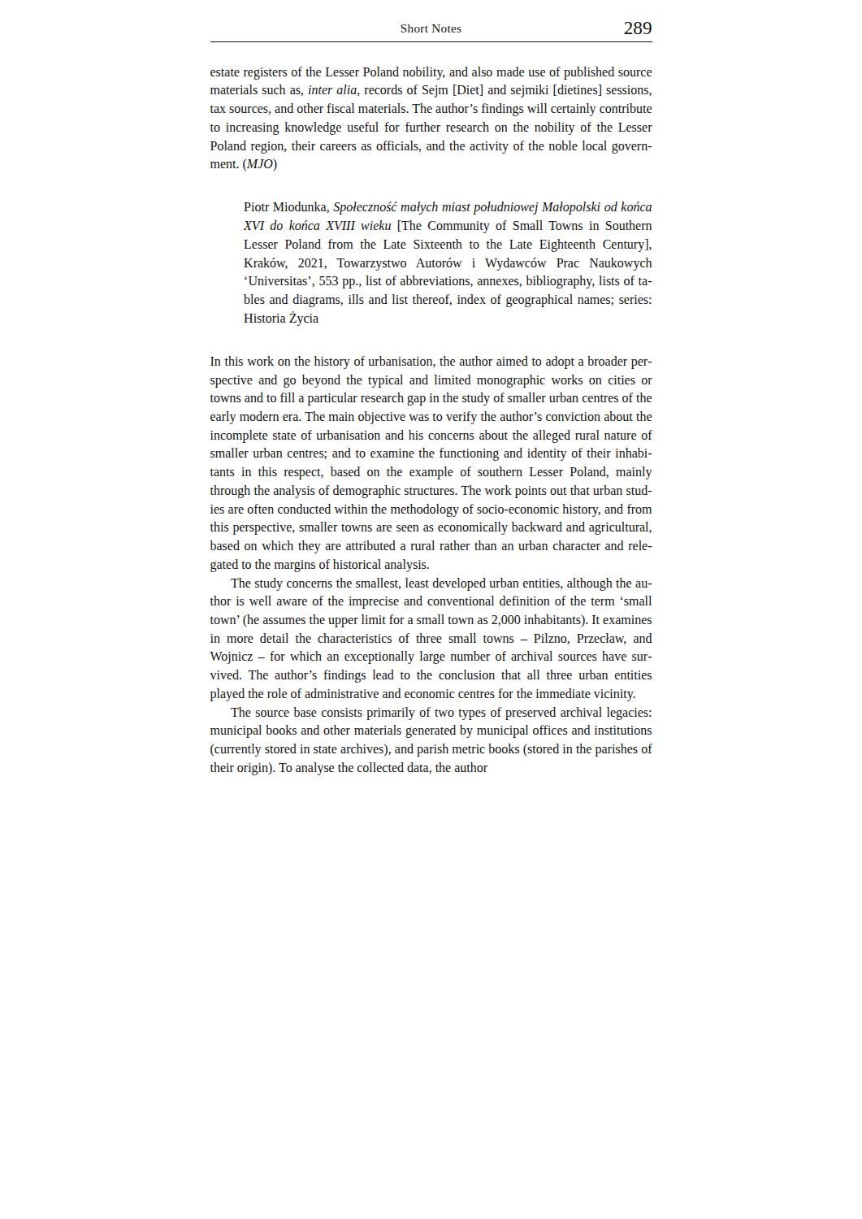Short Notes 289
estate registers of the Lesser Poland nobility, and also made use of published source materials such as, inter alia, records of Sejm [Diet] and sejmiki [dietines] sessions, tax sources, and other fiscal materials. The author’s findings will certainly contribute to increasing knowledge useful for further research on the nobility of the Lesser Poland region, their careers as officials, and the activity of the noble local government. (MJO)
Piotr Miodunka, Społeczność małych miast południowej Małopolski od końca XVI do końca XVIII wieku [The Community of Small Towns in Southern Lesser Poland from the Late Sixteenth to the Late Eighteenth Century], Kraków, 2021, Towarzystwo Autorów i Wydawców Prac Naukowych ‘Universitas’, 553 pp., list of abbreviations, annexes, bibliography, lists of tables and diagrams, ills and list thereof, index of geographical names; series: Historia Życia
In this work on the history of urbanisation, the author aimed to adopt a broader perspective and go beyond the typical and limited monographic works on cities or towns and to fill a particular research gap in the study of smaller urban centres of the early modern era. The main objective was to verify the author’s conviction about the incomplete state of urbanisation and his concerns about the alleged rural nature of smaller urban centres; and to examine the functioning and identity of their inhabitants in this respect, based on the example of southern Lesser Poland, mainly through the analysis of demographic structures. The work points out that urban studies are often conducted within the methodology of socio-economic history, and from this perspective, smaller towns are seen as economically backward and agricultural, based on which they are attributed a rural rather than an urban character and relegated to the margins of historical analysis.
The study concerns the smallest, least developed urban entities, although the author is well aware of the imprecise and conventional definition of the term ‘small town’ (he assumes the upper limit for a small town as 2,000 inhabitants). It examines in more detail the characteristics of three small towns – Pilzno, Przecław, and Wojnicz – for which an exceptionally large number of archival sources have survived. The author’s findings lead to the conclusion that all three urban entities played the role of administrative and economic centres for the immediate vicinity.
The source base consists primarily of two types of preserved archival legacies: municipal books and other materials generated by municipal offices and institutions (currently stored in state archives), and parish metric books (stored in the parishes of their origin). To analyse the collected data, the author